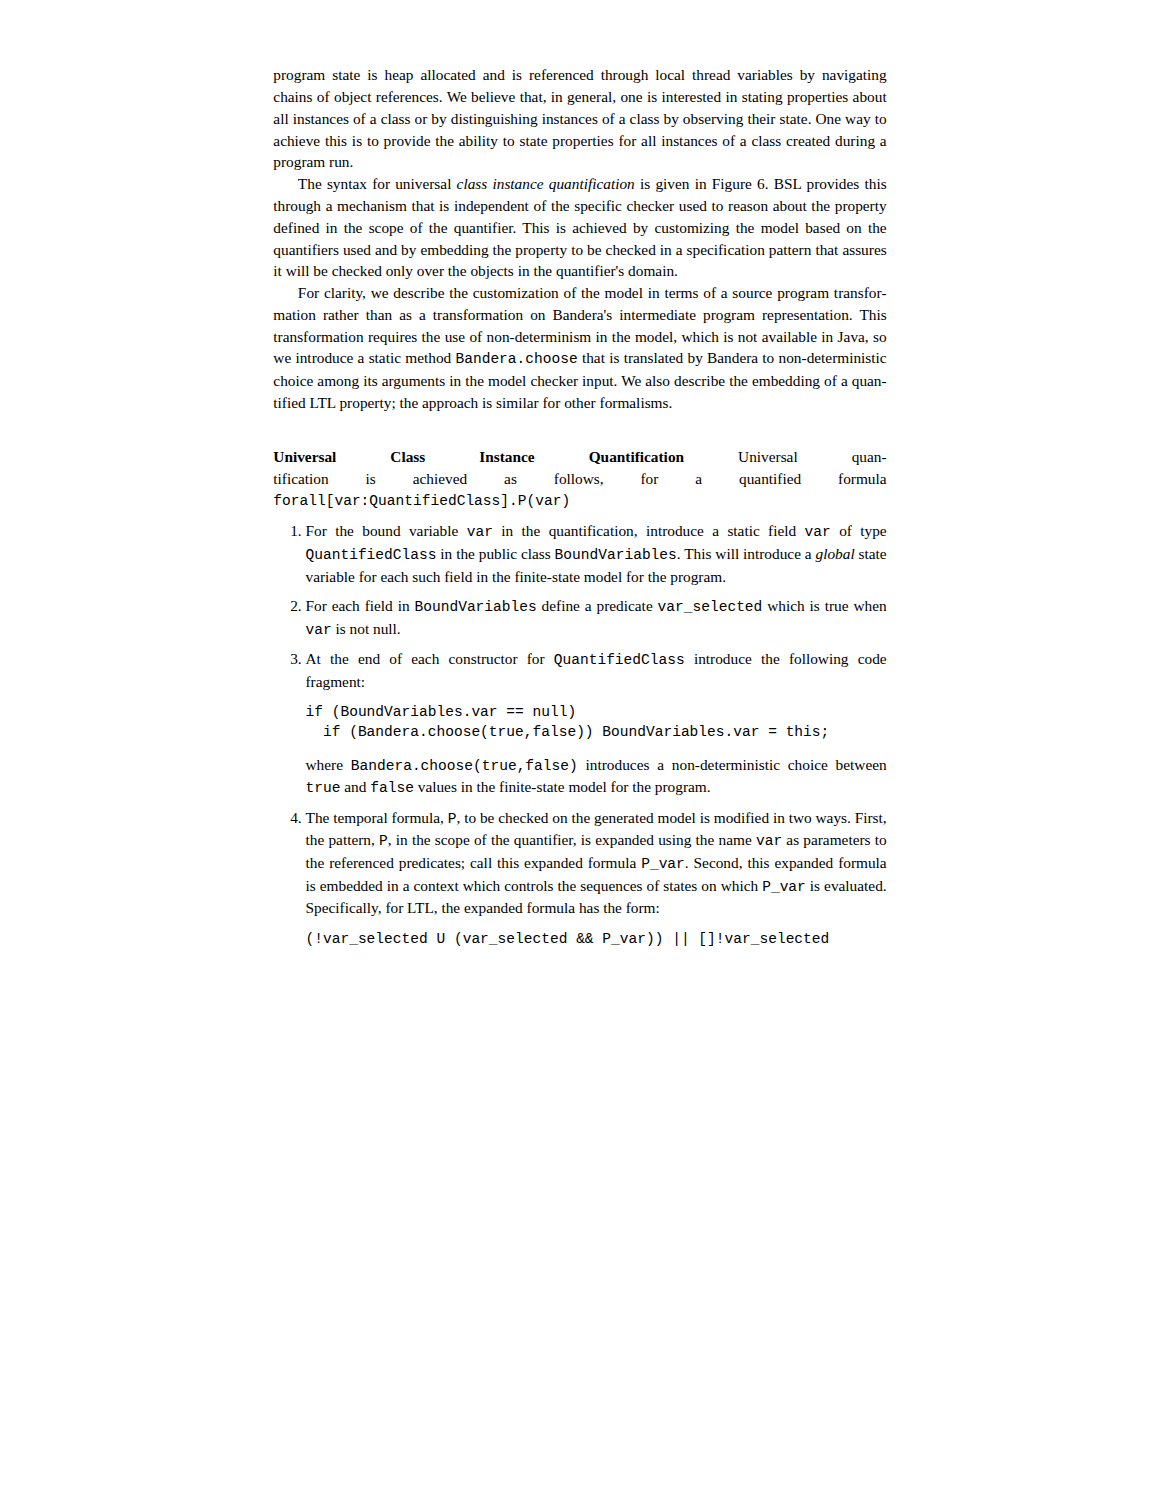program state is heap allocated and is referenced through local thread variables by navigating chains of object references. We believe that, in general, one is interested in stating properties about all instances of a class or by distinguishing instances of a class by observing their state. One way to achieve this is to provide the ability to state properties for all instances of a class created during a program run.
The syntax for universal class instance quantification is given in Figure 6. BSL provides this through a mechanism that is independent of the specific checker used to reason about the property defined in the scope of the quantifier. This is achieved by customizing the model based on the quantifiers used and by embedding the property to be checked in a specification pattern that assures it will be checked only over the objects in the quantifier's domain.
For clarity, we describe the customization of the model in terms of a source program transformation rather than as a transformation on Bandera's intermediate program representation. This transformation requires the use of non-determinism in the model, which is not available in Java, so we introduce a static method Bandera.choose that is translated by Bandera to non-deterministic choice among its arguments in the model checker input. We also describe the embedding of a quantified LTL property; the approach is similar for other formalisms.
Universal Class Instance Quantification Universal quan-
tification is achieved as follows, for a quantified formula
forall[var:QuantifiedClass].P(var)
For the bound variable var in the quantification, introduce a static field var of type QuantifiedClass in the public class BoundVariables. This will introduce a global state variable for each such field in the finite-state model for the program.
For each field in BoundVariables define a predicate var_selected which is true when var is not null.
At the end of each constructor for QuantifiedClass introduce the following code fragment:
if (BoundVariables.var == null) if (Bandera.choose(true,false)) BoundVariables.var = this;
where Bandera.choose(true,false) introduces a non-deterministic choice between true and false values in the finite-state model for the program.
The temporal formula, P, to be checked on the generated model is modified in two ways. First, the pattern, P, in the scope of the quantifier, is expanded using the name var as parameters to the referenced predicates; call this expanded formula P_var. Second, this expanded formula is embedded in a context which controls the sequences of states on which P_var is evaluated. Specifically, for LTL, the expanded formula has the form:
(!var_selected U (var_selected && P_var)) || []!var_selected